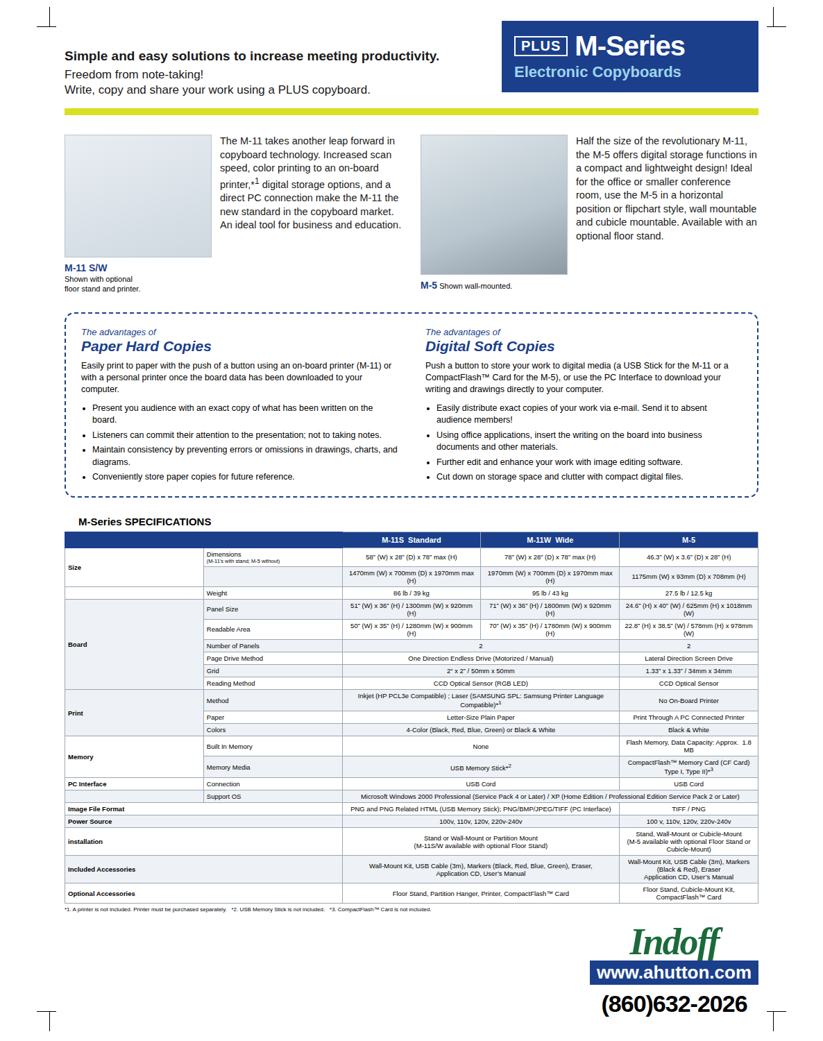Simple and easy solutions to increase meeting productivity.
Freedom from note-taking!
Write, copy and share your work using a PLUS copyboard.
PLUS M-Series
Electronic Copyboards
M-11 S/W
Shown with optional
floor stand and printer.
The M-11 takes another leap forward in copyboard technology. Increased scan speed, color printing to an on-board printer,*1 digital storage options, and a direct PC connection make the M-11 the new standard in the copyboard market. An ideal tool for business and education.
M-5 Shown wall-mounted.
Half the size of the revolutionary M-11, the M-5 offers digital storage functions in a compact and lightweight design! Ideal for the office or smaller conference room, use the M-5 in a horizontal position or flipchart style, wall mountable and cubicle mountable. Available with an optional floor stand.
The advantages of
Paper Hard Copies
Easily print to paper with the push of a button using an on-board printer (M-11) or with a personal printer once the board data has been downloaded to your computer.
Present you audience with an exact copy of what has been written on the board.
Listeners can commit their attention to the presentation; not to taking notes.
Maintain consistency by preventing errors or omissions in drawings, charts, and diagrams.
Conveniently store paper copies for future reference.
The advantages of
Digital Soft Copies
Push a button to store your work to digital media (a USB Stick for the M-11 or a CompactFlash™ Card for the M-5), or use the PC Interface to download your writing and drawings directly to your computer.
Easily distribute exact copies of your work via e-mail. Send it to absent audience members!
Using office applications, insert the writing on the board into business documents and other materials.
Further edit and enhance your work with image editing software.
Cut down on storage space and clutter with compact digital files.
M-Series SPECIFICATIONS
| | M-11S Standard | M-11W Wide | M-5 |
| --- | --- | --- | --- |
| Size | Dimensions (M-11's with stand; M-5 without) | 58” (W) x 28” (D) x 78” max (H) | 78” (W) x 28” (D) x 78” max (H) | 46.3” (W) x 3.6” (D) x 28” (H) |
| | 1470mm (W) x 700mm (D) x 1970mm max (H) | 1970mm (W) x 700mm (D) x 1970mm max (H) | 1175mm (W) x 93mm (D) x 708mm (H) |
| | Weight | 86 lb / 39 kg | 95 lb / 43 kg | 27.5 lb / 12.5 kg |
| Board | Panel Size | 51” (W) x 36” (H) / 1300mm (W) x 920mm (H) | 71” (W) x 36” (H) / 1800mm (W) x 920mm (H) | 24.6” (H) x 40” (W) / 625mm (H) x 1018mm (W) |
| Readable Area | 50” (W) x 35” (H) / 1280mm (W) x 900mm (H) | 70” (W) x 35” (H) / 1780mm (W) x 900mm (H) | 22.8” (H) x 38.5” (W) / 578mm (H) x 978mm (W) |
| Number of Panels | 2 | 2 |
| Page Drive Method | One Direction Endless Drive (Motorized / Manual) | Lateral Direction Screen Drive |
| Grid | 2“ x 2” / 50mm x 50mm | 1.33” x 1.33” / 34mm x 34mm |
| Reading Method | CCD Optical Sensor (RGB LED) | CCD Optical Sensor |
| Print | Method | Inkjet (HP PCL3e Compatible) ; Laser (SAMSUNG SPL: Samsung Printer Language Compatible)* 1 | No On-Board Printer |
| Paper | Letter-Size Plain Paper | Print Through A PC Connected Printer |
| Colors | 4-Color (Black, Red, Blue, Green) or Black & White | Black & White |
| Memory | Built In Memory | None | Flash Memory, Data Capacity: Approx. 1.8 MB |
| Memory Media | USB Memory Stick* 2 | CompactFlash™ Memory Card (CF Card) Type I, Type II)* 3 |
| PC Interface | Connection | USB Cord | USB Cord |
| | Support OS | Microsoft Windows 2000 Professional (Service Pack 4 or Later) / XP (Home Edition / Professional Edition Service Pack 2 or Later) |
| Image File Format | PNG and PNG Related HTML (USB Memory Stick); PNG/BMP/JPEG/TIFF (PC Interface) | TIFF / PNG |
| Power Source | 100v, 110v, 120v, 220v-240v | 100 v, 110v, 120v, 220v-240v |
| installation | Stand or Wall-Mount or Partition Mount (M-11S/W available with optional Floor Stand) | Stand, Wall-Mount or Cubicle-Mount (M-5 available with optional Floor Stand or Cubicle-Mount) |
| Included Accessories | Wall-Mount Kit, USB Cable (3m), Markers (Black, Red, Blue, Green), Eraser, Application CD, User’s Manual | Wall-Mount Kit, USB Cable (3m), Markers (Black & Red), Eraser Application CD, User’s Manual |
| Optional Accessories | Floor Stand, Partition Hanger, Printer, CompactFlash™ Card | Floor Stand, Cubicle-Mount Kit, CompactFlash™ Card |
*1. A printer is not included. Printer must be purchased separately. *2. USB Memory Stick is not included. *3. CompactFlash™ Card is not included.
Indoff
www.ahutton.com
(860)632-2026